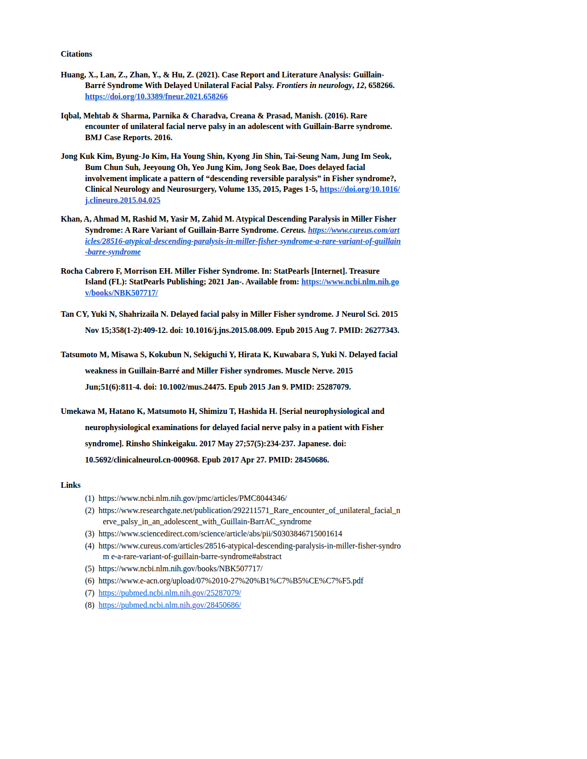Citations
Huang, X., Lan, Z., Zhan, Y., & Hu, Z. (2021). Case Report and Literature Analysis: Guillain-Barré Syndrome With Delayed Unilateral Facial Palsy. Frontiers in neurology, 12, 658266. https://doi.org/10.3389/fneur.2021.658266
Iqbal, Mehtab & Sharma, Parnika & Charadva, Creana & Prasad, Manish. (2016). Rare encounter of unilateral facial nerve palsy in an adolescent with Guillain-Barre syndrome. BMJ Case Reports. 2016.
Jong Kuk Kim, Byung-Jo Kim, Ha Young Shin, Kyong Jin Shin, Tai-Seung Nam, Jung Im Seok, Bum Chun Suh, Jeeyoung Oh, Yeo Jung Kim, Jong Seok Bae, Does delayed facial involvement implicate a pattern of “descending reversible paralysis” in Fisher syndrome?, Clinical Neurology and Neurosurgery, Volume 135, 2015, Pages 1-5, https://doi.org/10.1016/j.clineuro.2015.04.025
Khan, A, Ahmad M, Rashid M, Yasir M, Zahid M. Atypical Descending Paralysis in Miller Fisher Syndrome: A Rare Variant of Guillain-Barre Syndrome. Cereus. https://www.cureus.com/articles/28516-atypical-descending-paralysis-in-miller-fisher-syndrome-a-rare-variant-of-guillain-barre-syndrome
Rocha Cabrero F, Morrison EH. Miller Fisher Syndrome. In: StatPearls [Internet]. Treasure Island (FL): StatPearls Publishing; 2021 Jan-. Available from: https://www.ncbi.nlm.nih.gov/books/NBK507717/
Tan CY, Yuki N, Shahrizaila N. Delayed facial palsy in Miller Fisher syndrome. J Neurol Sci. 2015 Nov 15;358(1-2):409-12. doi: 10.1016/j.jns.2015.08.009. Epub 2015 Aug 7. PMID: 26277343.
Tatsumoto M, Misawa S, Kokubun N, Sekiguchi Y, Hirata K, Kuwabara S, Yuki N. Delayed facial weakness in Guillain-Barré and Miller Fisher syndromes. Muscle Nerve. 2015 Jun;51(6):811-4. doi: 10.1002/mus.24475. Epub 2015 Jan 9. PMID: 25287079.
Umekawa M, Hatano K, Matsumoto H, Shimizu T, Hashida H. [Serial neurophysiological and neurophysiological examinations for delayed facial nerve palsy in a patient with Fisher syndrome]. Rinsho Shinkeigaku. 2017 May 27;57(5):234-237. Japanese. doi: 10.5692/clinicalneurol.cn-000968. Epub 2017 Apr 27. PMID: 28450686.
Links
https://www.ncbi.nlm.nih.gov/pmc/articles/PMC8044346/
https://www.researchgate.net/publication/292211571_Rare_encounter_of_unilateral_facial_nerve_palsy_in_an_adolescent_with_Guillain-BarrAC_syndrome
https://www.sciencedirect.com/science/article/abs/pii/S0303846715001614
https://www.cureus.com/articles/28516-atypical-descending-paralysis-in-miller-fisher-syndrom e-a-rare-variant-of-guillain-barre-syndrome#abstract
https://www.ncbi.nlm.nih.gov/books/NBK507717/
https://www.e-acn.org/upload/07%2010-27%20%B1%C7%B5%CE%C7%F5.pdf
https://pubmed.ncbi.nlm.nih.gov/25287079/
https://pubmed.ncbi.nlm.nih.gov/28450686/